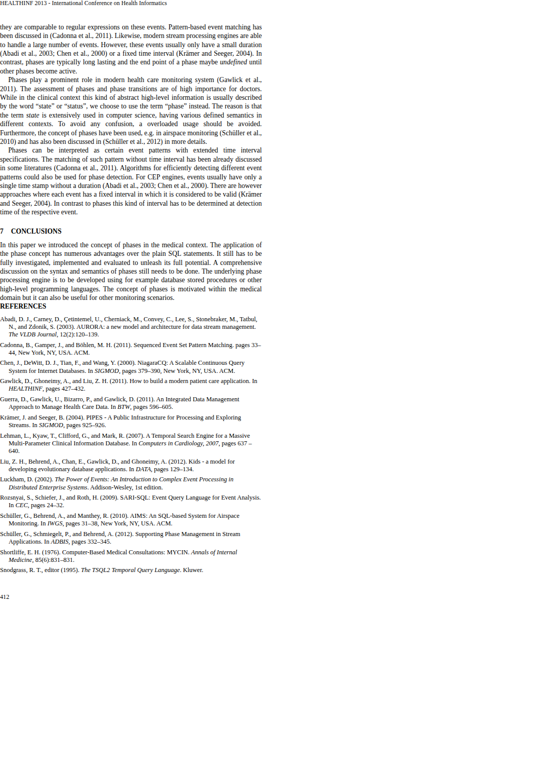HEALTHINF 2013 - International Conference on Health Informatics
they are comparable to regular expressions on these events. Pattern-based event matching has been discussed in (Cadonna et al., 2011). Likewise, modern stream processing engines are able to handle a large number of events. However, these events usually only have a small duration (Abadi et al., 2003; Chen et al., 2000) or a fixed time interval (Krämer and Seeger, 2004). In contrast, phases are typically long lasting and the end point of a phase maybe undefined until other phases become active.
Phases play a prominent role in modern health care monitoring system (Gawlick et al., 2011). The assessment of phases and phase transitions are of high importance for doctors. While in the clinical context this kind of abstract high-level information is usually described by the word “state” or “status”, we choose to use the term “phase” instead. The reason is that the term state is extensively used in computer science, having various defined semantics in different contexts. To avoid any confusion, a overloaded usage should be avoided. Furthermore, the concept of phases have been used, e.g. in airspace monitoring (Schüller et al., 2010) and has also been discussed in (Schüller et al., 2012) in more details.
Phases can be interpreted as certain event patterns with extended time interval specifications. The matching of such pattern without time interval has been already discussed in some literatures (Cadonna et al., 2011). Algorithms for efficiently detecting different event patterns could also be used for phase detection. For CEP engines, events usually have only a single time stamp without a duration (Abadi et al., 2003; Chen et al., 2000). There are however approaches where each event has a fixed interval in which it is considered to be valid (Krämer and Seeger, 2004). In contrast to phases this kind of interval has to be determined at detection time of the respective event.
7 CONCLUSIONS
In this paper we introduced the concept of phases in the medical context. The application of the phase concept has numerous advantages over the plain SQL statements. It still has to be fully investigated, implemented and evaluated to unleash its full potential. A comprehensive discussion on the syntax and semantics of phases still needs to be done. The underlying phase processing engine is to be developed using for example database stored procedures or other high-level programming languages. The concept of phases is motivated within the medical domain but it can also be useful for other monitoring scenarios.
REFERENCES
Abadi, D. J., Carney, D., Çetintemel, U., Cherniack, M., Convey, C., Lee, S., Stonebraker, M., Tatbul, N., and Zdonik, S. (2003). AURORA: a new model and architecture for data stream management. The VLDB Journal, 12(2):120–139.
Cadonna, B., Gamper, J., and Böhlen, M. H. (2011). Sequenced Event Set Pattern Matching. pages 33–44, New York, NY, USA. ACM.
Chen, J., DeWitt, D. J., Tian, F., and Wang, Y. (2000). NiagaraCQ: A Scalable Continuous Query System for Internet Databases. In SIGMOD, pages 379–390, New York, NY, USA. ACM.
Gawlick, D., Ghoneimy, A., and Liu, Z. H. (2011). How to build a modern patient care application. In HEALTHINF, pages 427–432.
Guerra, D., Gawlick, U., Bizarro, P., and Gawlick, D. (2011). An Integrated Data Management Approach to Manage Health Care Data. In BTW, pages 596–605.
Krämer, J. and Seeger, B. (2004). PIPES - A Public Infrastructure for Processing and Exploring Streams. In SIGMOD, pages 925–926.
Lehman, L., Kyaw, T., Clifford, G., and Mark, R. (2007). A Temporal Search Engine for a Massive Multi-Parameter Clinical Information Database. In Computers in Cardiology, 2007, pages 637 –640.
Liu, Z. H., Behrend, A., Chan, E., Gawlick, D., and Ghoneimy, A. (2012). Kids - a model for developing evolutionary database applications. In DATA, pages 129–134.
Luckham, D. (2002). The Power of Events: An Introduction to Complex Event Processing in Distributed Enterprise Systems. Addison-Wesley, 1st edition.
Rozsnyai, S., Schiefer, J., and Roth, H. (2009). SARI-SQL: Event Query Language for Event Analysis. In CEC, pages 24–32.
Schüller, G., Behrend, A., and Manthey, R. (2010). AIMS: An SQL-based System for Airspace Monitoring. In IWGS, pages 31–38, New York, NY, USA. ACM.
Schüller, G., Schmiegelt, P., and Behrend, A. (2012). Supporting Phase Management in Stream Applications. In ADBIS, pages 332–345.
Shortliffe, E. H. (1976). Computer-Based Medical Consultations: MYCIN. Annals of Internal Medicine, 85(6):831–831.
Snodgrass, R. T., editor (1995). The TSQL2 Temporal Query Language. Kluwer.
412